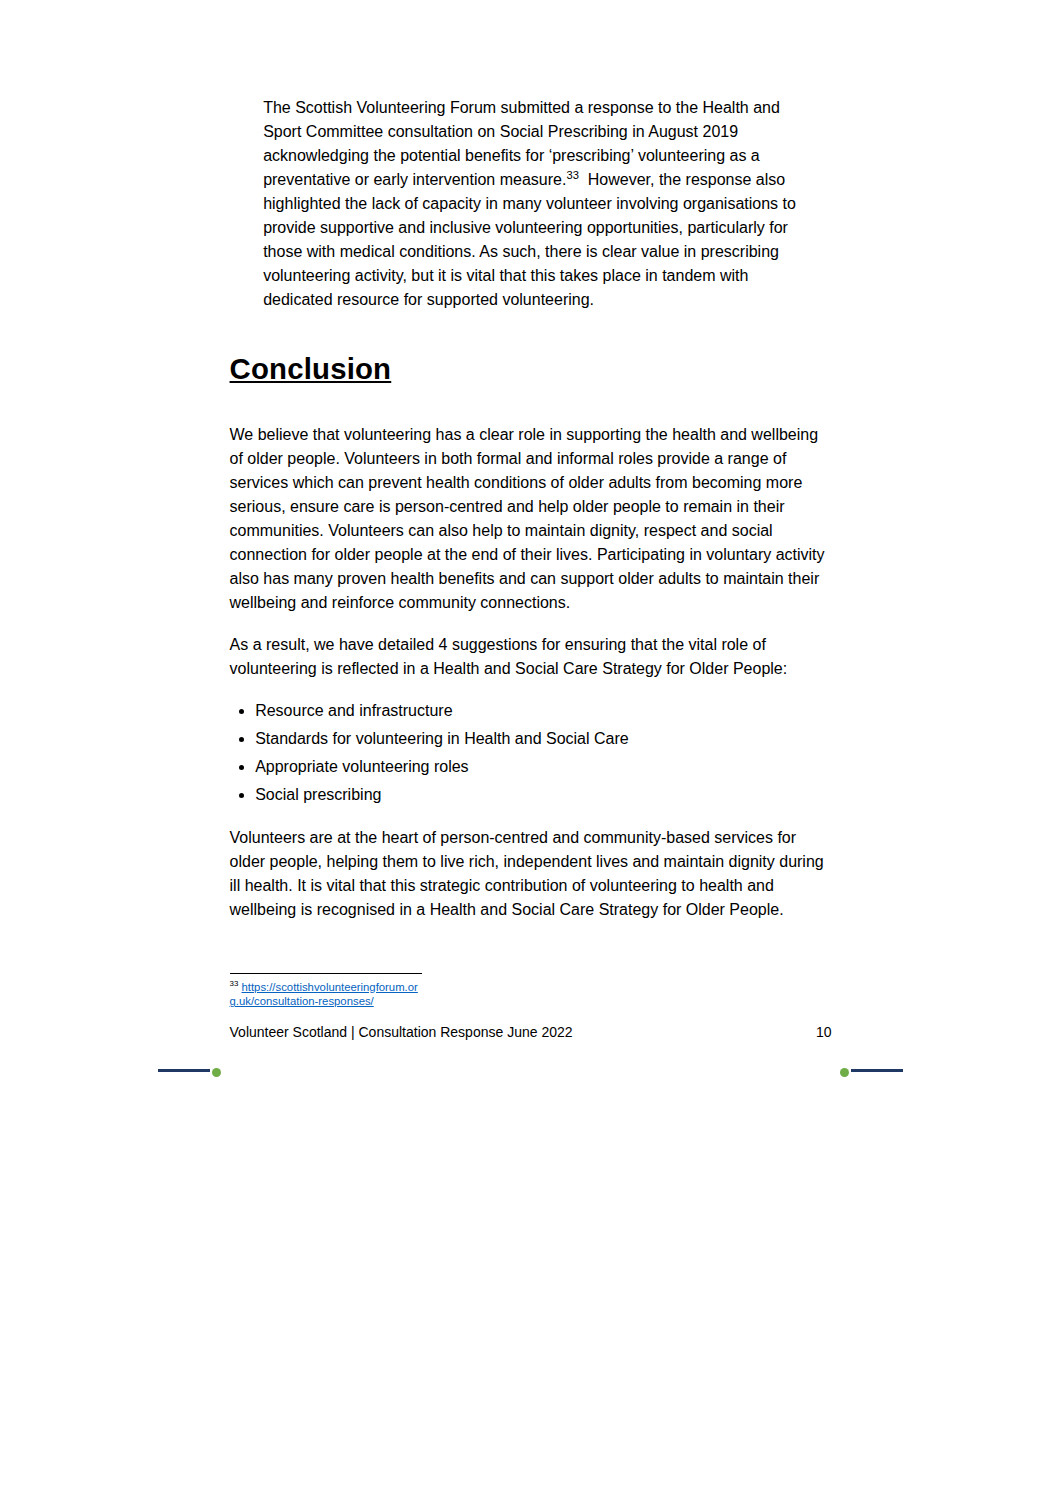The Scottish Volunteering Forum submitted a response to the Health and Sport Committee consultation on Social Prescribing in August 2019 acknowledging the potential benefits for ‘prescribing’ volunteering as a preventative or early intervention measure.33 However, the response also highlighted the lack of capacity in many volunteer involving organisations to provide supportive and inclusive volunteering opportunities, particularly for those with medical conditions. As such, there is clear value in prescribing volunteering activity, but it is vital that this takes place in tandem with dedicated resource for supported volunteering.
Conclusion
We believe that volunteering has a clear role in supporting the health and wellbeing of older people. Volunteers in both formal and informal roles provide a range of services which can prevent health conditions of older adults from becoming more serious, ensure care is person-centred and help older people to remain in their communities. Volunteers can also help to maintain dignity, respect and social connection for older people at the end of their lives. Participating in voluntary activity also has many proven health benefits and can support older adults to maintain their wellbeing and reinforce community connections.
As a result, we have detailed 4 suggestions for ensuring that the vital role of volunteering is reflected in a Health and Social Care Strategy for Older People:
Resource and infrastructure
Standards for volunteering in Health and Social Care
Appropriate volunteering roles
Social prescribing
Volunteers are at the heart of person-centred and community-based services for older people, helping them to live rich, independent lives and maintain dignity during ill health. It is vital that this strategic contribution of volunteering to health and wellbeing is recognised in a Health and Social Care Strategy for Older People.
33 https://scottishvolunteeringforum.org.uk/consultation-responses/
Volunteer Scotland | Consultation Response June 2022
10